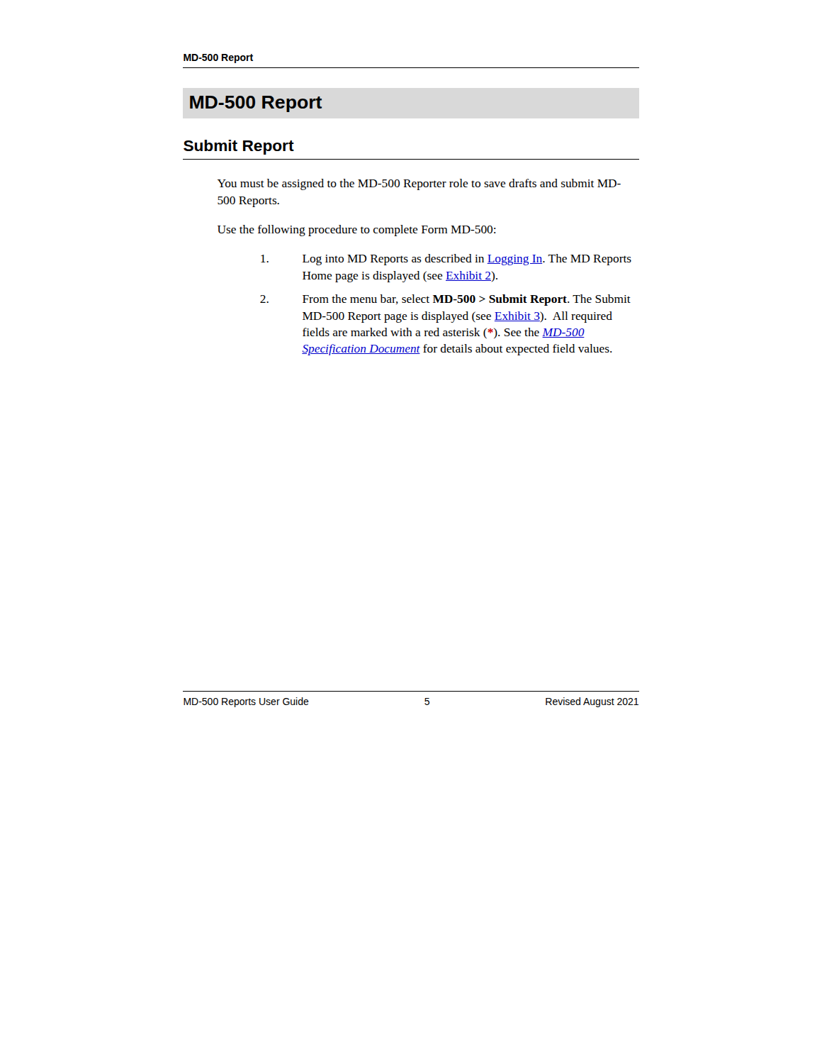MD-500 Report
MD-500 Report
Submit Report
You must be assigned to the MD-500 Reporter role to save drafts and submit MD-500 Reports.
Use the following procedure to complete Form MD-500:
Log into MD Reports as described in Logging In. The MD Reports Home page is displayed (see Exhibit 2).
From the menu bar, select MD-500 > Submit Report. The Submit MD-500 Report page is displayed (see Exhibit 3). All required fields are marked with a red asterisk (*). See the MD-500 Specification Document for details about expected field values.
MD-500 Reports User Guide
5
Revised August 2021